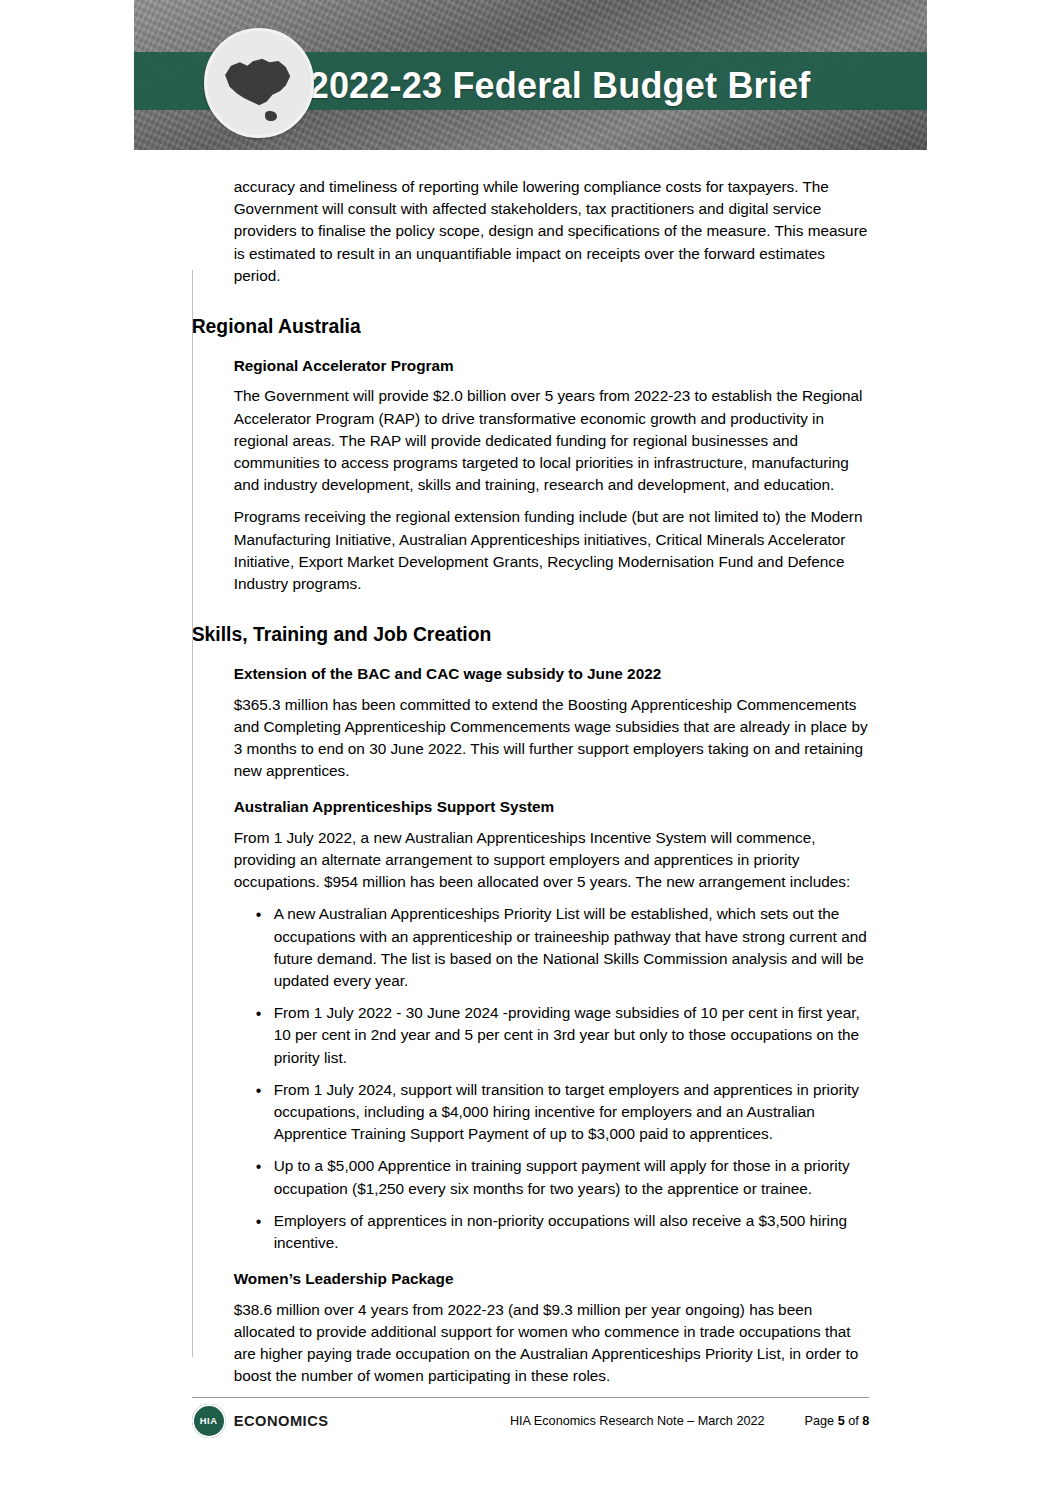2022-23 Federal Budget Brief
accuracy and timeliness of reporting while lowering compliance costs for taxpayers. The Government will consult with affected stakeholders, tax practitioners and digital service providers to finalise the policy scope, design and specifications of the measure. This measure is estimated to result in an unquantifiable impact on receipts over the forward estimates period.
Regional Australia
Regional Accelerator Program
The Government will provide $2.0 billion over 5 years from 2022-23 to establish the Regional Accelerator Program (RAP) to drive transformative economic growth and productivity in regional areas. The RAP will provide dedicated funding for regional businesses and communities to access programs targeted to local priorities in infrastructure, manufacturing and industry development, skills and training, research and development, and education.
Programs receiving the regional extension funding include (but are not limited to) the Modern Manufacturing Initiative, Australian Apprenticeships initiatives, Critical Minerals Accelerator Initiative, Export Market Development Grants, Recycling Modernisation Fund and Defence Industry programs.
Skills, Training and Job Creation
Extension of the BAC and CAC wage subsidy to June 2022
$365.3 million has been committed to extend the Boosting Apprenticeship Commencements and Completing Apprenticeship Commencements wage subsidies that are already in place by 3 months to end on 30 June 2022. This will further support employers taking on and retaining new apprentices.
Australian Apprenticeships Support System
From 1 July 2022, a new Australian Apprenticeships Incentive System will commence, providing an alternate arrangement to support employers and apprentices in priority occupations. $954 million has been allocated over 5 years. The new arrangement includes:
A new Australian Apprenticeships Priority List will be established, which sets out the occupations with an apprenticeship or traineeship pathway that have strong current and future demand. The list is based on the National Skills Commission analysis and will be updated every year.
From 1 July 2022 - 30 June 2024 -providing wage subsidies of 10 per cent in first year, 10 per cent in 2nd year and 5 per cent in 3rd year but only to those occupations on the priority list.
From 1 July 2024, support will transition to target employers and apprentices in priority occupations, including a $4,000 hiring incentive for employers and an Australian Apprentice Training Support Payment of up to $3,000 paid to apprentices.
Up to a $5,000 Apprentice in training support payment will apply for those in a priority occupation ($1,250 every six months for two years) to the apprentice or trainee.
Employers of apprentices in non-priority occupations will also receive a $3,500 hiring incentive.
Women’s Leadership Package
$38.6 million over 4 years from 2022-23 (and $9.3 million per year ongoing) has been allocated to provide additional support for women who commence in trade occupations that are higher paying trade occupation on the Australian Apprenticeships Priority List, in order to boost the number of women participating in these roles.
ECONOMICS
HIA Economics Research Note – March 2022
Page 5 of 8